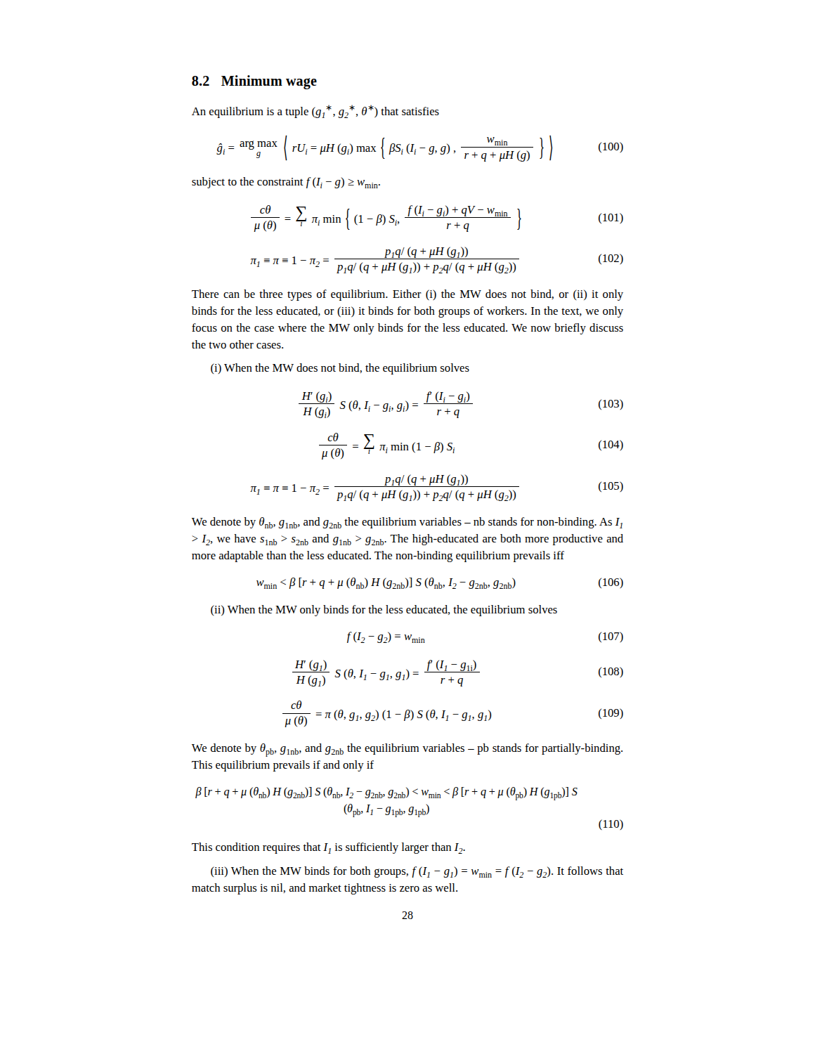8.2 Minimum wage
An equilibrium is a tuple (g1∗, g2∗, θ∗) that satisfies
ĝi = arg max g ⟨ rUi = μH (gi) max { βSi (Ii − g, g) , wmin r + q + μH (g) } ⟩
(100)
subject to the constraint f (Ii − g) ≥ wmin.
cθ μ (θ) = ∑i πi min { (1 − β) Si, f (Ii − gi) + qV − wmin r + q }
(101)
π1 ≡ π ≡ 1 − π2 = p1q/ (q + μH (g1)) p1q/ (q + μH (g1)) + p2q/ (q + μH (g2))
(102)
There can be three types of equilibrium. Either (i) the MW does not bind, or (ii) it only binds for the less educated, or (iii) it binds for both groups of workers. In the text, we only focus on the case where the MW only binds for the less educated. We now briefly discuss the two other cases.
(i) When the MW does not bind, the equilibrium solves
H′ (gi) H (gi) S (θ, Ii − gi, gi) = f′ (Ii − gi) r + q
(103)
cθ μ (θ) = ∑i πi min (1 − β) Si
(104)
π1 ≡ π ≡ 1 − π2 = p1q/ (q + μH (g1)) p1q/ (q + μH (g1)) + p2q/ (q + μH (g2))
(105)
We denote by θnb, g1nb, and g2nb the equilibrium variables – nb stands for non-binding. As I1 > I2, we have s1nb > s2nb and g1nb > g2nb. The high-educated are both more productive and more adaptable than the less educated. The non-binding equilibrium prevails iff
wmin < β [r + q + μ (θnb) H (g2nb)] S (θnb, I2 − g2nb, g2nb)
(106)
(ii) When the MW only binds for the less educated, the equilibrium solves
f (I2 − g2) = wmin
(107)
H′ (g1) H (g1) S (θ, I1 − g1, g1) = f′ (I1 − g1i) r + q
(108)
cθ μ (θ) = π (θ, g1, g2) (1 − β) S (θ, I1 − g1, g1)
(109)
We denote by θpb, g1nb, and g2nb the equilibrium variables – pb stands for partially-binding. This equilibrium prevails if and only if
β [r + q + μ (θnb) H (g2nb)] S (θnb, I2 − g2nb, g2nb) < wmin < β [r + q + μ (θpb) H (g1pb)] S (θpb, I1 − g1pb, g1pb)
(110)
This condition requires that I1 is sufficiently larger than I2.
(iii) When the MW binds for both groups, f (I1 − g1) = wmin = f (I2 − g2). It follows that match surplus is nil, and market tightness is zero as well.
28